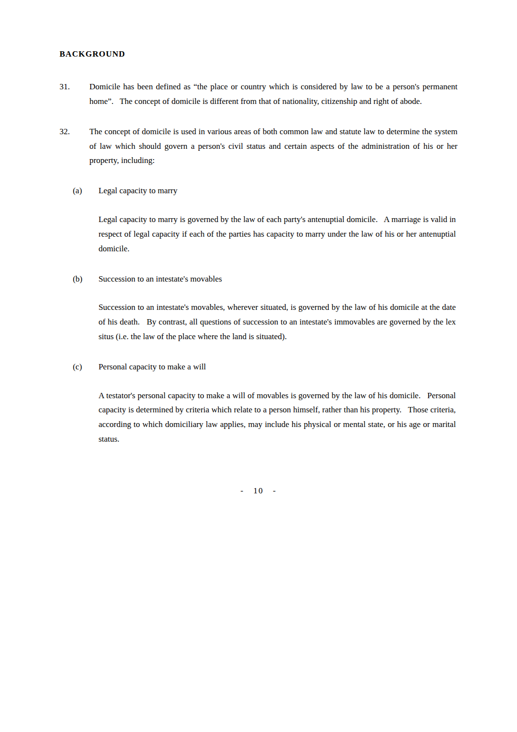BACKGROUND
31.
Domicile has been defined as “the place or country which is considered by law to be a person's permanent home”. The concept of domicile is different from that of nationality, citizenship and right of abode.
32.
The concept of domicile is used in various areas of both common law and statute law to determine the system of law which should govern a person's civil status and certain aspects of the administration of his or her property, including:
(a)
Legal capacity to marry
Legal capacity to marry is governed by the law of each party's antenuptial domicile. A marriage is valid in respect of legal capacity if each of the parties has capacity to marry under the law of his or her antenuptial domicile.
(b)
Succession to an intestate's movables
Succession to an intestate's movables, wherever situated, is governed by the law of his domicile at the date of his death. By contrast, all questions of succession to an intestate's immovables are governed by the lex situs (i.e. the law of the place where the land is situated).
(c)
Personal capacity to make a will
A testator's personal capacity to make a will of movables is governed by the law of his domicile. Personal capacity is determined by criteria which relate to a person himself, rather than his property. Those criteria, according to which domiciliary law applies, may include his physical or mental state, or his age or marital status.
- 10 -